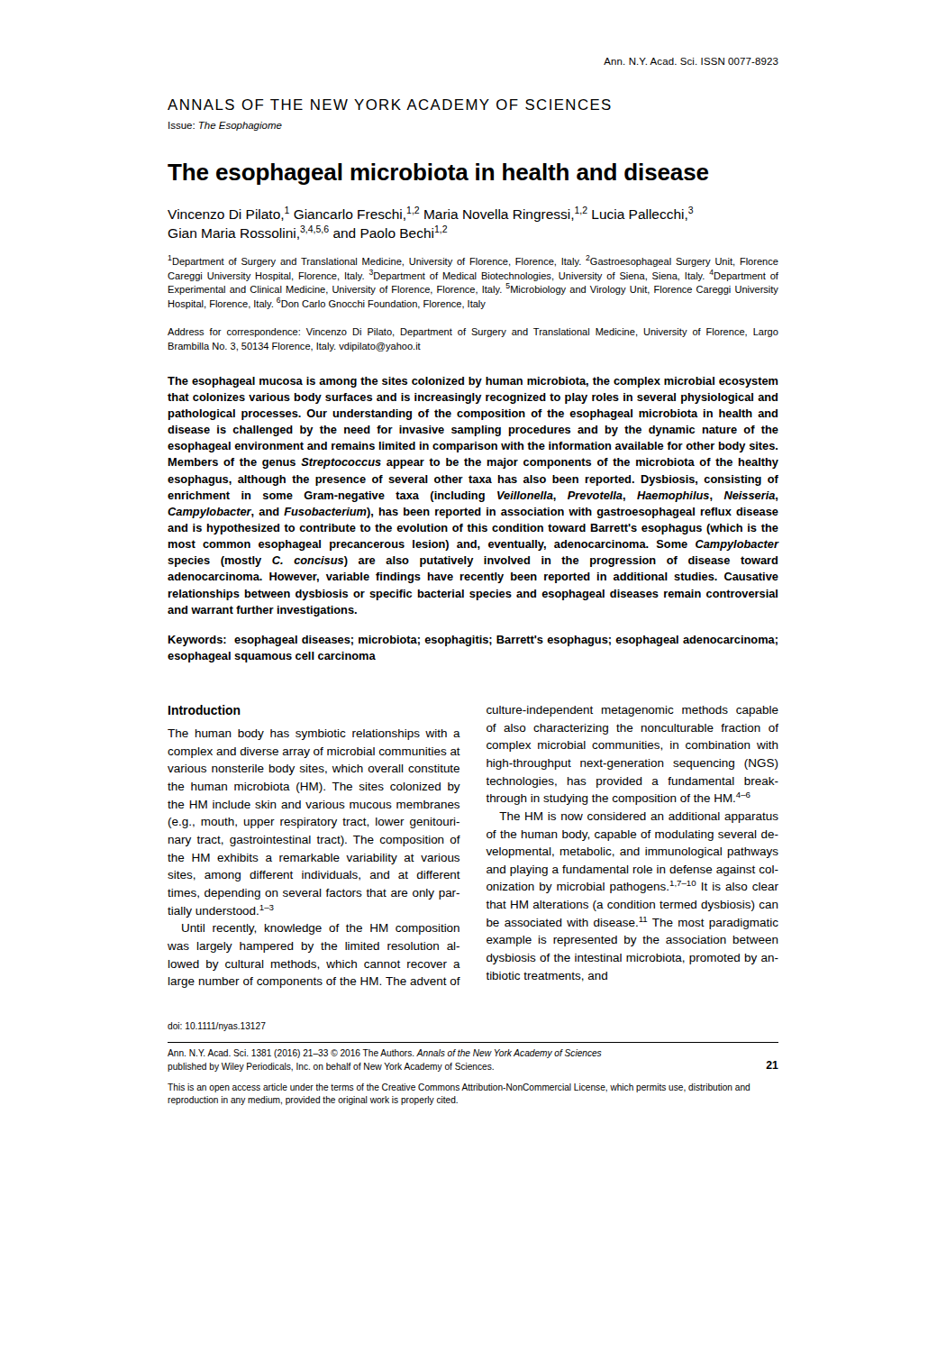Ann. N.Y. Acad. Sci. ISSN 0077-8923
ANNALS OF THE NEW YORK ACADEMY OF SCIENCES
Issue: The Esophagiome
The esophageal microbiota in health and disease
Vincenzo Di Pilato,1 Giancarlo Freschi,1,2 Maria Novella Ringressi,1,2 Lucia Pallecchi,3
Gian Maria Rossolini,3,4,5,6 and Paolo Bechi1,2
1Department of Surgery and Translational Medicine, University of Florence, Florence, Italy. 2Gastroesophageal Surgery Unit, Florence Careggi University Hospital, Florence, Italy. 3Department of Medical Biotechnologies, University of Siena, Siena, Italy. 4Department of Experimental and Clinical Medicine, University of Florence, Florence, Italy. 5Microbiology and Virology Unit, Florence Careggi University Hospital, Florence, Italy. 6Don Carlo Gnocchi Foundation, Florence, Italy
Address for correspondence: Vincenzo Di Pilato, Department of Surgery and Translational Medicine, University of Florence, Largo Brambilla No. 3, 50134 Florence, Italy. vdipilato@yahoo.it
The esophageal mucosa is among the sites colonized by human microbiota, the complex microbial ecosystem that colonizes various body surfaces and is increasingly recognized to play roles in several physiological and pathological processes. Our understanding of the composition of the esophageal microbiota in health and disease is challenged by the need for invasive sampling procedures and by the dynamic nature of the esophageal environment and remains limited in comparison with the information available for other body sites. Members of the genus Streptococcus appear to be the major components of the microbiota of the healthy esophagus, although the presence of several other taxa has also been reported. Dysbiosis, consisting of enrichment in some Gram-negative taxa (including Veillonella, Prevotella, Haemophilus, Neisseria, Campylobacter, and Fusobacterium), has been reported in association with gastroesophageal reflux disease and is hypothesized to contribute to the evolution of this condition toward Barrett's esophagus (which is the most common esophageal precancerous lesion) and, eventually, adenocarcinoma. Some Campylobacter species (mostly C. concisus) are also putatively involved in the progression of disease toward adenocarcinoma. However, variable findings have recently been reported in additional studies. Causative relationships between dysbiosis or specific bacterial species and esophageal diseases remain controversial and warrant further investigations.
Keywords: esophageal diseases; microbiota; esophagitis; Barrett's esophagus; esophageal adenocarcinoma; esophageal squamous cell carcinoma
Introduction
The human body has symbiotic relationships with a complex and diverse array of microbial communities at various nonsterile body sites, which overall constitute the human microbiota (HM). The sites colonized by the HM include skin and various mucous membranes (e.g., mouth, upper respiratory tract, lower genitourinary tract, gastrointestinal tract). The composition of the HM exhibits a remarkable variability at various sites, among different individuals, and at different times, depending on several factors that are only partially understood.1–3
Until recently, knowledge of the HM composition was largely hampered by the limited resolution allowed by cultural methods, which cannot recover a large number of components of the HM. The advent of culture-independent metagenomic methods capable of also characterizing the nonculturable fraction of complex microbial communities, in combination with high-throughput next-generation sequencing (NGS) technologies, has provided a fundamental breakthrough in studying the composition of the HM.4–6
The HM is now considered an additional apparatus of the human body, capable of modulating several developmental, metabolic, and immunological pathways and playing a fundamental role in defense against colonization by microbial pathogens.1,7–10 It is also clear that HM alterations (a condition termed dysbiosis) can be associated with disease.11 The most paradigmatic example is represented by the association between dysbiosis of the intestinal microbiota, promoted by antibiotic treatments, and
doi: 10.1111/nyas.13127
Ann. N.Y. Acad. Sci. 1381 (2016) 21–33 © 2016 The Authors. Annals of the New York Academy of Sciences
published by Wiley Periodicals, Inc. on behalf of New York Academy of Sciences. 21
This is an open access article under the terms of the Creative Commons Attribution-NonCommercial License, which permits use, distribution and reproduction in any medium, provided the original work is properly cited.